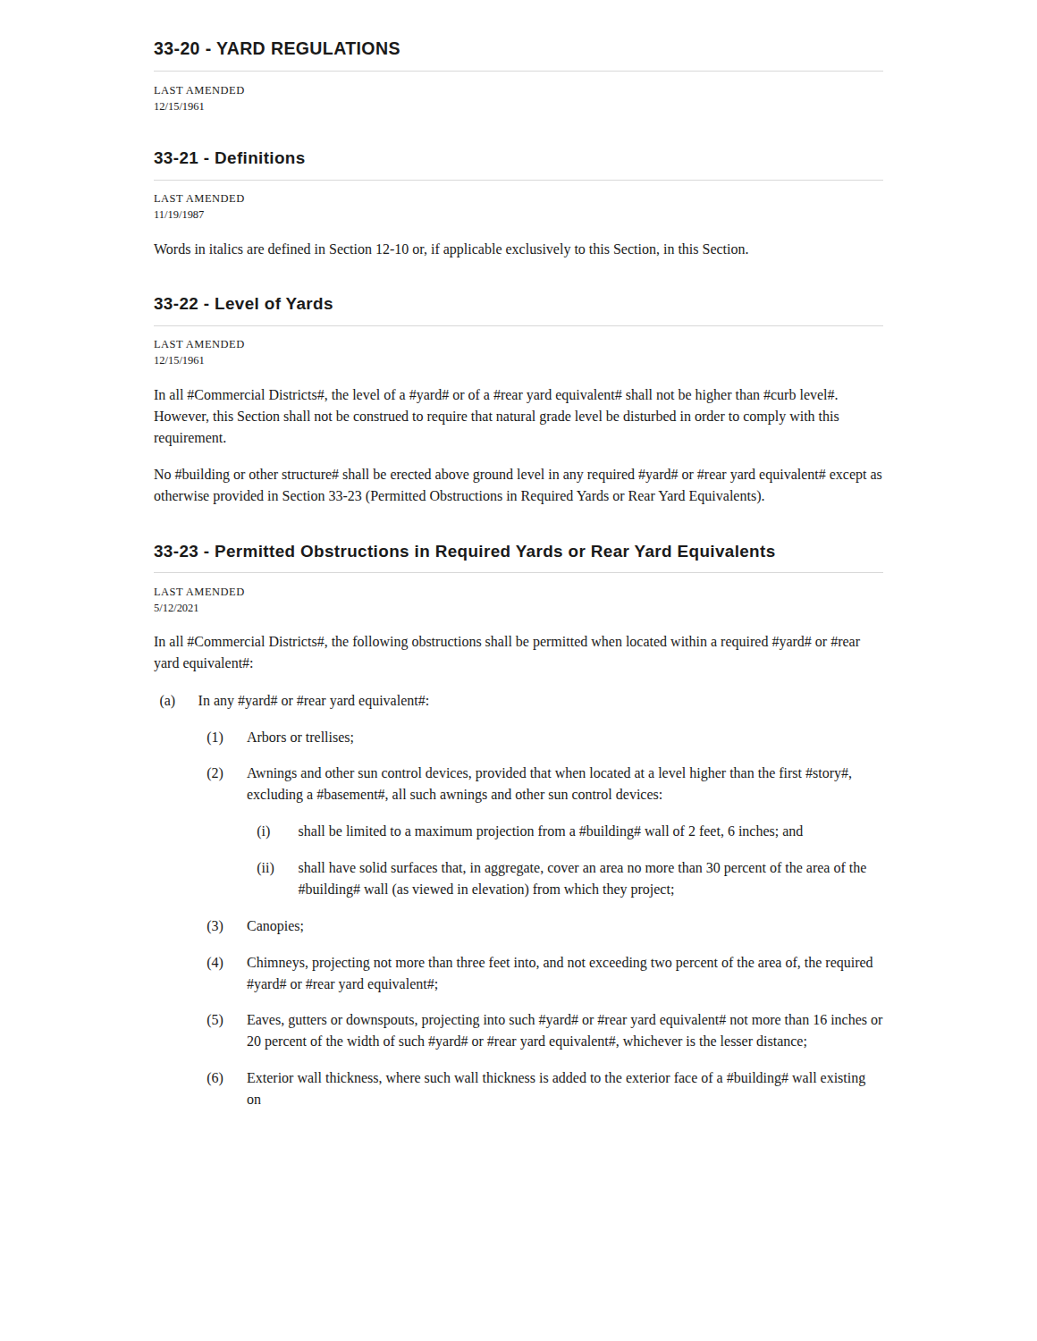33-20 - Yard Regulations
Last Amended12/15/1961
33-21 - Definitions
Last Amended11/19/1987
Words in italics are defined in Section 12-10 or, if applicable exclusively to this Section, in this Section.
33-22 - Level of Yards
Last Amended12/15/1961
In all #Commercial Districts#, the level of a #yard# or of a #rear yard equivalent# shall not be higher than #curb level#. However, this Section shall not be construed to require that natural grade level be disturbed in order to comply with this requirement.
No #building or other structure# shall be erected above ground level in any required #yard# or #rear yard equivalent# except as otherwise provided in Section 33-23 (Permitted Obstructions in Required Yards or Rear Yard Equivalents).
33-23 - Permitted Obstructions in Required Yards or Rear Yard Equivalents
Last Amended5/12/2021
In all #Commercial Districts#, the following obstructions shall be permitted when located within a required #yard# or #rear yard equivalent#:
(a) In any #yard# or #rear yard equivalent#:
(1) Arbors or trellises;
(2) Awnings and other sun control devices, provided that when located at a level higher than the first #story#, excluding a #basement#, all such awnings and other sun control devices:
(i) shall be limited to a maximum projection from a #building# wall of 2 feet, 6 inches; and
(ii) shall have solid surfaces that, in aggregate, cover an area no more than 30 percent of the area of the #building# wall (as viewed in elevation) from which they project;
(3) Canopies;
(4) Chimneys, projecting not more than three feet into, and not exceeding two percent of the area of, the required #yard# or #rear yard equivalent#;
(5) Eaves, gutters or downspouts, projecting into such #yard# or #rear yard equivalent# not more than 16 inches or 20 percent of the width of such #yard# or #rear yard equivalent#, whichever is the lesser distance;
(6) Exterior wall thickness, where such wall thickness is added to the exterior face of a #building# wall existing on